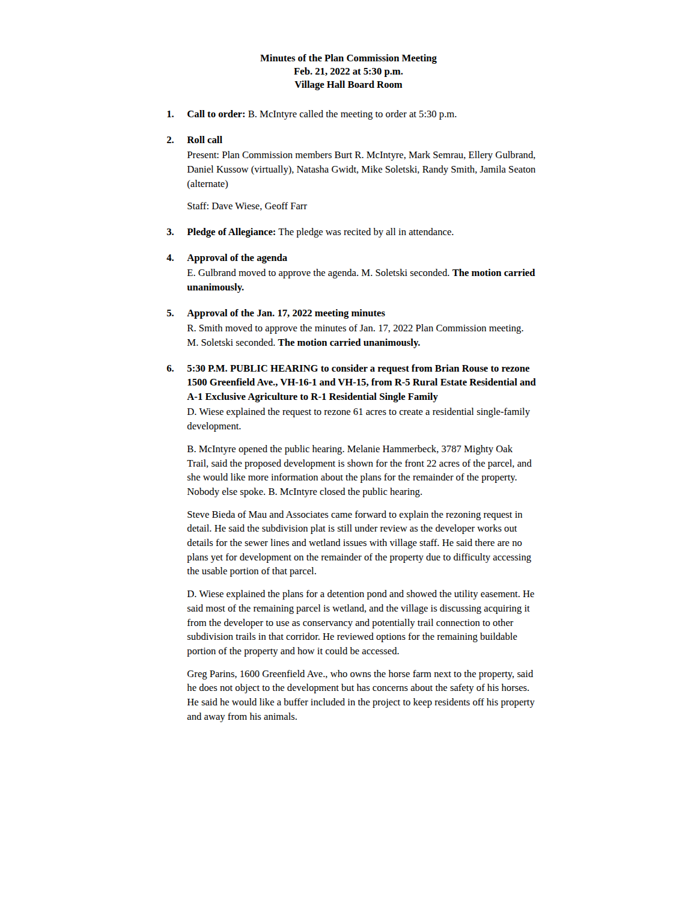Minutes of the Plan Commission Meeting
Feb. 21, 2022 at 5:30 p.m.
Village Hall Board Room
Call to order: B. McIntyre called the meeting to order at 5:30 p.m.
Roll call
Present: Plan Commission members Burt R. McIntyre, Mark Semrau, Ellery Gulbrand, Daniel Kussow (virtually), Natasha Gwidt, Mike Soletski, Randy Smith, Jamila Seaton (alternate)
Staff: Dave Wiese, Geoff Farr
Pledge of Allegiance: The pledge was recited by all in attendance.
Approval of the agenda
E. Gulbrand moved to approve the agenda. M. Soletski seconded. The motion carried unanimously.
Approval of the Jan. 17, 2022 meeting minutes
R. Smith moved to approve the minutes of Jan. 17, 2022 Plan Commission meeting. M. Soletski seconded. The motion carried unanimously.
5:30 P.M. PUBLIC HEARING to consider a request from Brian Rouse to rezone 1500 Greenfield Ave., VH-16-1 and VH-15, from R-5 Rural Estate Residential and A-1 Exclusive Agriculture to R-1 Residential Single Family
D. Wiese explained the request to rezone 61 acres to create a residential single-family development.
B. McIntyre opened the public hearing. Melanie Hammerbeck, 3787 Mighty Oak Trail, said the proposed development is shown for the front 22 acres of the parcel, and she would like more information about the plans for the remainder of the property. Nobody else spoke. B. McIntyre closed the public hearing.
Steve Bieda of Mau and Associates came forward to explain the rezoning request in detail. He said the subdivision plat is still under review as the developer works out details for the sewer lines and wetland issues with village staff. He said there are no plans yet for development on the remainder of the property due to difficulty accessing the usable portion of that parcel.
D. Wiese explained the plans for a detention pond and showed the utility easement. He said most of the remaining parcel is wetland, and the village is discussing acquiring it from the developer to use as conservancy and potentially trail connection to other subdivision trails in that corridor. He reviewed options for the remaining buildable portion of the property and how it could be accessed.
Greg Parins, 1600 Greenfield Ave., who owns the horse farm next to the property, said he does not object to the development but has concerns about the safety of his horses. He said he would like a buffer included in the project to keep residents off his property and away from his animals.